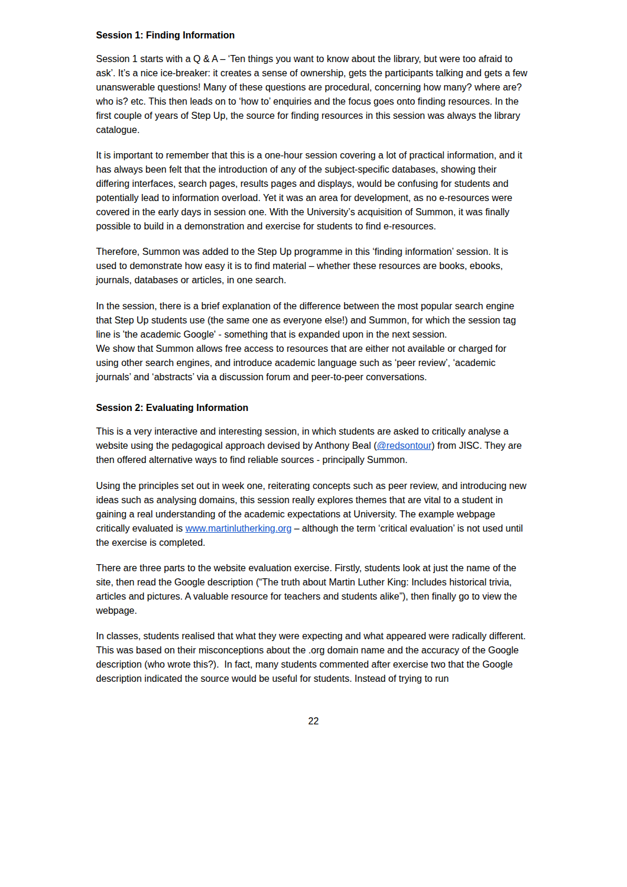Session 1: Finding Information
Session 1 starts with a Q & A – ‘Ten things you want to know about the library, but were too afraid to ask’. It’s a nice ice-breaker: it creates a sense of ownership, gets the participants talking and gets a few unanswerable questions! Many of these questions are procedural, concerning how many? where are? who is? etc. This then leads on to ‘how to’ enquiries and the focus goes onto finding resources. In the first couple of years of Step Up, the source for finding resources in this session was always the library catalogue.
It is important to remember that this is a one-hour session covering a lot of practical information, and it has always been felt that the introduction of any of the subject-specific databases, showing their differing interfaces, search pages, results pages and displays, would be confusing for students and potentially lead to information overload. Yet it was an area for development, as no e-resources were covered in the early days in session one. With the University’s acquisition of Summon, it was finally possible to build in a demonstration and exercise for students to find e-resources.
Therefore, Summon was added to the Step Up programme in this ‘finding information’ session. It is used to demonstrate how easy it is to find material – whether these resources are books, ebooks, journals, databases or articles, in one search.
In the session, there is a brief explanation of the difference between the most popular search engine that Step Up students use (the same one as everyone else!) and Summon, for which the session tag line is 'the academic Google' - something that is expanded upon in the next session.
We show that Summon allows free access to resources that are either not available or charged for using other search engines, and introduce academic language such as ‘peer review’, ‘academic journals’ and ‘abstracts’ via a discussion forum and peer-to-peer conversations.
Session 2: Evaluating Information
This is a very interactive and interesting session, in which students are asked to critically analyse a website using the pedagogical approach devised by Anthony Beal (@redsontour) from JISC. They are then offered alternative ways to find reliable sources - principally Summon.
Using the principles set out in week one, reiterating concepts such as peer review, and introducing new ideas such as analysing domains, this session really explores themes that are vital to a student in gaining a real understanding of the academic expectations at University. The example webpage critically evaluated is www.martinlutherking.org – although the term ‘critical evaluation’ is not used until the exercise is completed.
There are three parts to the website evaluation exercise. Firstly, students look at just the name of the site, then read the Google description (“The truth about Martin Luther King: Includes historical trivia, articles and pictures. A valuable resource for teachers and students alike”), then finally go to view the webpage.
In classes, students realised that what they were expecting and what appeared were radically different. This was based on their misconceptions about the .org domain name and the accuracy of the Google description (who wrote this?). In fact, many students commented after exercise two that the Google description indicated the source would be useful for students. Instead of trying to run
22